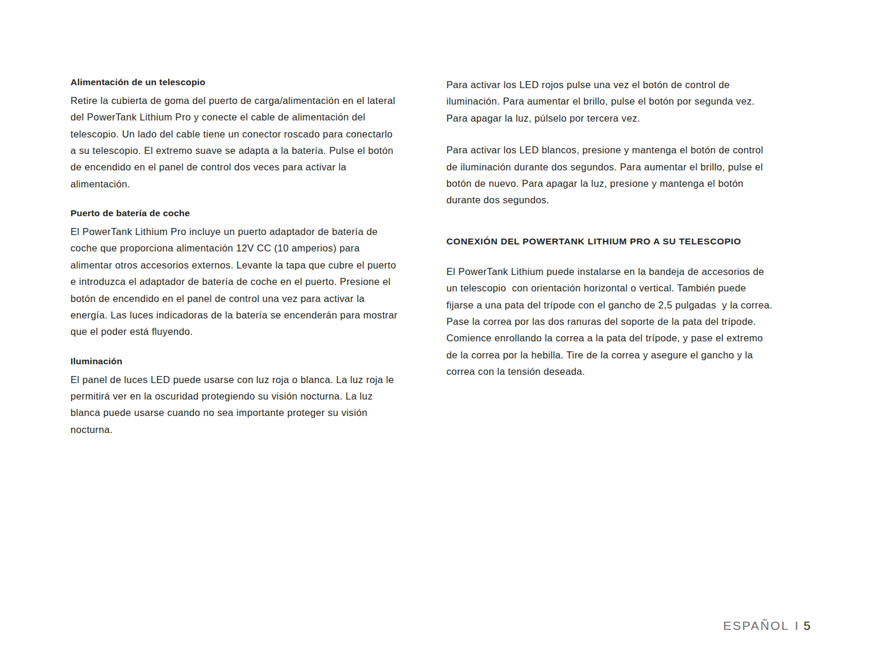Alimentación de un telescopio
Retire la cubierta de goma del puerto de carga/alimentación en el lateral del PowerTank Lithium Pro y conecte el cable de alimentación del telescopio. Un lado del cable tiene un conector roscado para conectarlo a su telescopio. El extremo suave se adapta a la batería. Pulse el botón de encendido en el panel de control dos veces para activar la alimentación.
Puerto de batería de coche
El PowerTank Lithium Pro incluye un puerto adaptador de batería de coche que proporciona alimentación 12V CC (10 amperios) para alimentar otros accesorios externos. Levante la tapa que cubre el puerto e introduzca el adaptador de batería de coche en el puerto. Presione el botón de encendido en el panel de control una vez para activar la energía. Las luces indicadoras de la batería se encenderán para mostrar que el poder está fluyendo.
Iluminación
El panel de luces LED puede usarse con luz roja o blanca. La luz roja le permitirá ver en la oscuridad protegiendo su visión nocturna. La luz blanca puede usarse cuando no sea importante proteger su visión nocturna.
Para activar los LED rojos pulse una vez el botón de control de iluminación. Para aumentar el brillo, pulse el botón por segunda vez. Para apagar la luz, púlselo por tercera vez.
Para activar los LED blancos, presione y mantenga el botón de control de iluminación durante dos segundos. Para aumentar el brillo, pulse el botón de nuevo. Para apagar la luz, presione y mantenga el botón durante dos segundos.
Conexión del PowerTank Lithium Pro a su telescopio
El PowerTank Lithium puede instalarse en la bandeja de accesorios de un telescopio con orientación horizontal o vertical. También puede fijarse a una pata del trípode con el gancho de 2,5 pulgadas y la correa. Pase la correa por las dos ranuras del soporte de la pata del trípode. Comience enrollando la correa a la pata del trípode, y pase el extremo de la correa por la hebilla. Tire de la correa y asegure el gancho y la correa con la tensión deseada.
ESPAÑOLI 5